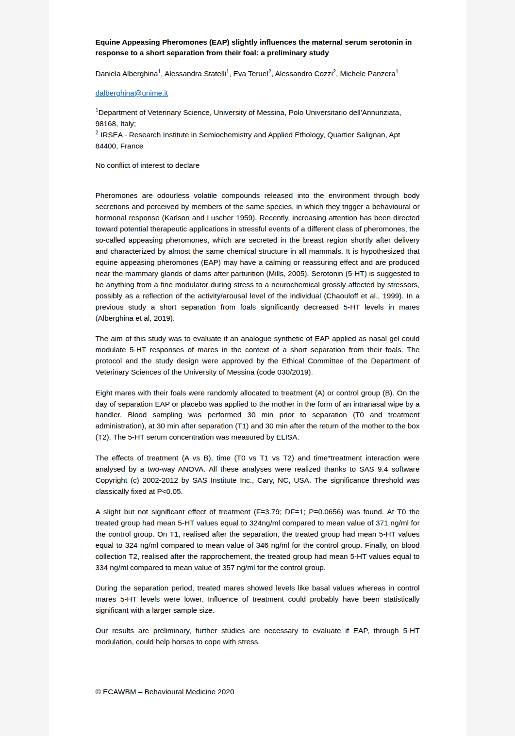Equine Appeasing Pheromones (EAP) slightly influences the maternal serum serotonin in response to a short separation from their foal: a preliminary study
Daniela Alberghina1, Alessandra Statelli1, Eva Teruel2, Alessandro Cozzi2, Michele Panzera1
dalberghina@unime.it
1Department of Veterinary Science, University of Messina, Polo Universitario dell'Annunziata, 98168, Italy;
2 IRSEA - Research Institute in Semiochemistry and Applied Ethology, Quartier Salignan, Apt 84400, France
No conflict of interest to declare
Pheromones are odourless volatile compounds released into the environment through body secretions and perceived by members of the same species, in which they trigger a behavioural or hormonal response (Karlson and Luscher 1959). Recently, increasing attention has been directed toward potential therapeutic applications in stressful events of a different class of pheromones, the so-called appeasing pheromones, which are secreted in the breast region shortly after delivery and characterized by almost the same chemical structure in all mammals. It is hypothesized that equine appeasing pheromones (EAP) may have a calming or reassuring effect and are produced near the mammary glands of dams after parturition (Mills, 2005). Serotonin (5-HT) is suggested to be anything from a fine modulator during stress to a neurochemical grossly affected by stressors, possibly as a reflection of the activity/arousal level of the individual (Chaouloff et al., 1999). In a previous study a short separation from foals significantly decreased 5-HT levels in mares (Alberghina et al, 2019).
The aim of this study was to evaluate if an analogue synthetic of EAP applied as nasal gel could modulate 5-HT responses of mares in the context of a short separation from their foals. The protocol and the study design were approved by the Ethical Committee of the Department of Veterinary Sciences of the University of Messina (code 030/2019).
Eight mares with their foals were randomly allocated to treatment (A) or control group (B). On the day of separation EAP or placebo was applied to the mother in the form of an intranasal wipe by a handler. Blood sampling was performed 30 min prior to separation (T0 and treatment administration), at 30 min after separation (T1) and 30 min after the return of the mother to the box (T2). The 5-HT serum concentration was measured by ELISA.
The effects of treatment (A vs B), time (T0 vs T1 vs T2) and time*treatment interaction were analysed by a two-way ANOVA. All these analyses were realized thanks to SAS 9.4 software Copyright (c) 2002-2012 by SAS Institute Inc., Cary, NC, USA. The significance threshold was classically fixed at P<0.05.
A slight but not significant effect of treatment (F=3.79; DF=1; P=0.0656) was found. At T0 the treated group had mean 5-HT values equal to 324ng/ml compared to mean value of 371 ng/ml for the control group. On T1, realised after the separation, the treated group had mean 5-HT values equal to 324 ng/ml compared to mean value of 346 ng/ml for the control group. Finally, on blood collection T2, realised after the rapprochement, the treated group had mean 5-HT values equal to 334 ng/ml compared to mean value of 357 ng/ml for the control group.
During the separation period, treated mares showed levels like basal values whereas in control mares 5-HT levels were lower. Influence of treatment could probably have been statistically significant with a larger sample size.
Our results are preliminary, further studies are necessary to evaluate if EAP, through 5-HT modulation, could help horses to cope with stress.
© ECAWBM – Behavioural Medicine 2020